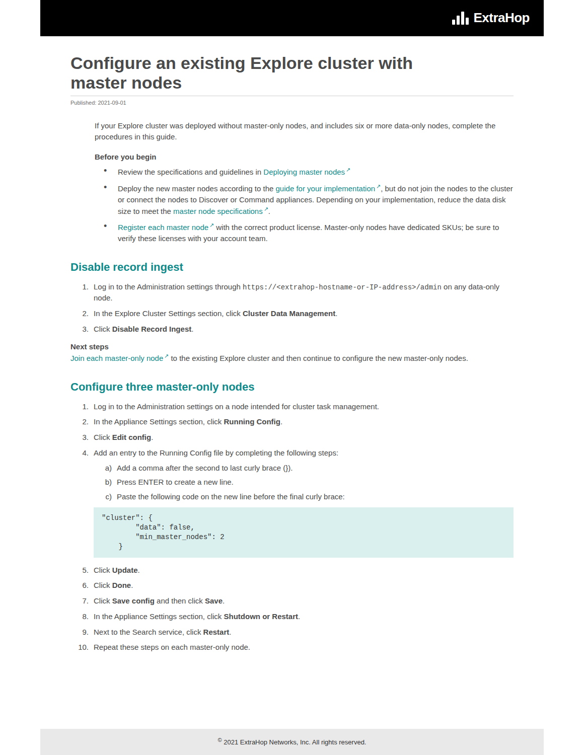ExtraHop
Configure an existing Explore cluster with
master nodes
Published: 2021-09-01
If your Explore cluster was deployed without master-only nodes, and includes six or more data-only nodes, complete the procedures in this guide.
Before you begin
Review the specifications and guidelines in Deploying master nodes↗
Deploy the new master nodes according to the guide for your implementation↗, but do not join the nodes to the cluster or connect the nodes to Discover or Command appliances. Depending on your implementation, reduce the data disk size to meet the master node specifications↗.
Register each master node↗ with the correct product license. Master-only nodes have dedicated SKUs; be sure to verify these licenses with your account team.
Disable record ingest
Log in to the Administration settings through https://<extrahop-hostname-or-IP-address>/admin on any data-only node.
In the Explore Cluster Settings section, click Cluster Data Management.
Click Disable Record Ingest.
Next steps Join each master-only node↗ to the existing Explore cluster and then continue to configure the new master-only nodes.
Configure three master-only nodes
Log in to the Administration settings on a node intended for cluster task management.
In the Appliance Settings section, click Running Config.
Click Edit config.
Add an entry to the Running Config file by completing the following steps:
Add a comma after the second to last curly brace (}).
Press ENTER to create a new line.
Paste the following code on the new line before the final curly brace:
"cluster": {
        "data": false,
        "min_master_nodes": 2
    }
Click Update.
Click Done.
Click Save config and then click Save.
In the Appliance Settings section, click Shutdown or Restart.
Next to the Search service, click Restart.
Repeat these steps on each master-only node.
© 2021 ExtraHop Networks, Inc. All rights reserved.